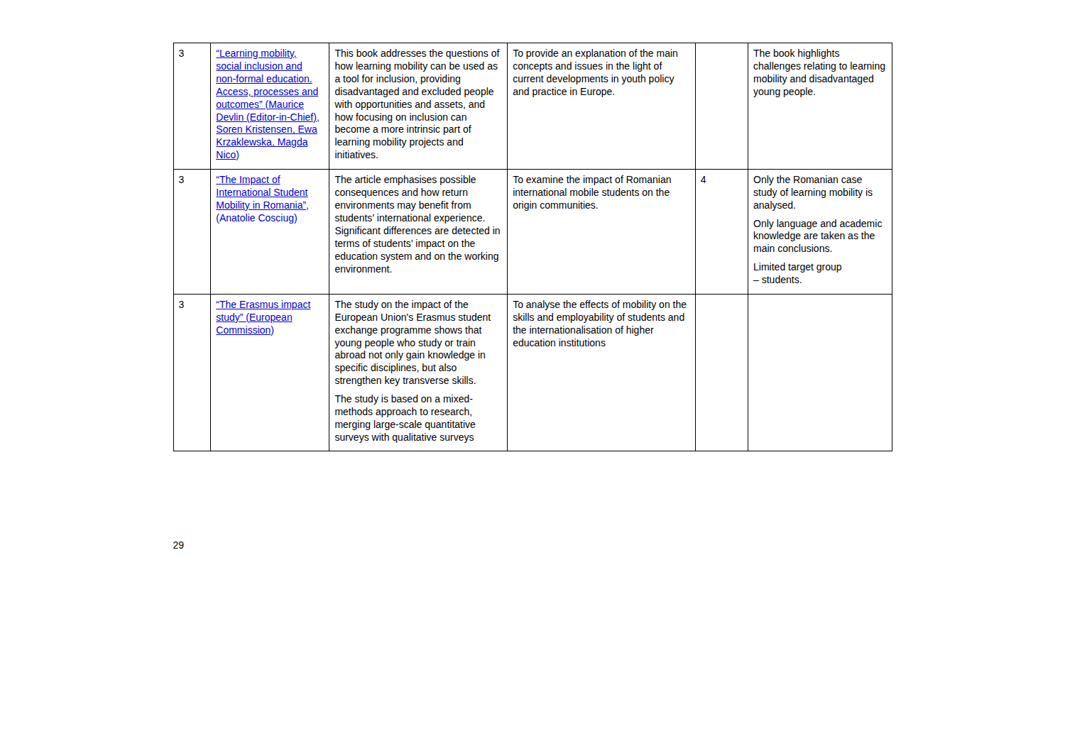| 3 | “Learning mobility, social inclusion and non-formal education. Access, processes and outcomes” (Maurice Devlin (Editor-in-Chief), Soren Kristensen, Ewa Krzaklewska, Magda Nico ) | This book addresses the questions of how learning mobility can be used as a tool for inclusion, providing disadvantaged and excluded people with opportunities and assets, and how focusing on inclusion can become a more intrinsic part of learning mobility projects and initiatives. | To provide an explanation of the main concepts and issues in the light of current developments in youth policy and practice in Europe. | | The book highlights challenges relating to learning mobility and disadvantaged young people. |
| 3 | “The Impact of International Student Mobility in Romania”, (Anatolie Cosciug) | The article emphasises possible consequences and how return environments may benefit from students’ international experience. Significant differences are detected in terms of students’ impact on the education system and on the working environment. | To examine the impact of Romanian international mobile students on the origin communities. | 4 | Only the Romanian case study of learning mobility is analysed. Only language and academic knowledge are taken as the main conclusions. Limited target group – students. |
| 3 | “The Erasmus impact study” (European Commission ) | The study on the impact of the European Union's Erasmus student exchange programme shows that young people who study or train abroad not only gain knowledge in specific disciplines, but also strengthen key transverse skills. The study is based on a mixed-methods approach to research, merging large-scale quantitative surveys with qualitative surveys | To analyse the effects of mobility on the skills and employability of students and the internationalisation of higher education institutions | | |
29